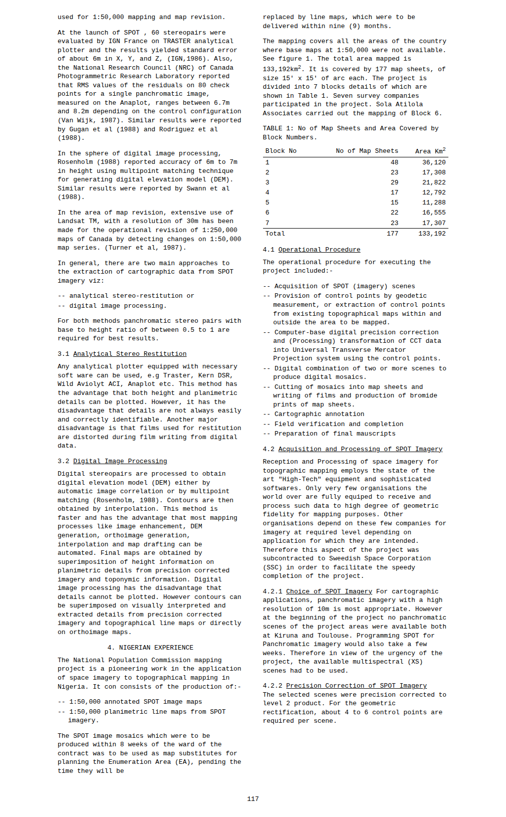used for 1:50,000 mapping and map revision.
At the launch of SPOT , 60 stereopairs were evaluated by IGN France on TRASTER analytical plotter and the results yielded standard error of about 6m in X, Y, and Z, (IGN,1986). Also, the National Research Council (NRC) of Canada Photogrammetric Research Laboratory reported that RMS values of the residuals on 80 check points for a single panchromatic image, measured on the Anaplot, ranges between 6.7m and 8.2m depending on the control configuration (Van Wijk, 1987). Similar results were reported by Gugan et al (1988) and Rodriguez et al (1988).
In the sphere of digital image processing, Rosenholm (1988) reported accuracy of 6m to 7m in height using multipoint matching technique for generating digital elevation model (DEM). Similar results were reported by Swann et al (1988).
In the area of map revision, extensive use of Landsat TM, with a resolution of 30m has been made for the operational revision of 1:250,000 maps of Canada by detecting changes on 1:50,000 map series. (Turner et al, 1987).
In general, there are two main approaches to the extraction of cartographic data from SPOT imagery viz:
analytical stereo-restitution or
digital image processing.
For both methods panchromatic stereo pairs with base to height ratio of between 0.5 to 1 are required for best results.
3.1 Analytical Stereo Restitution
Any analytical plotter equipped with necessary soft ware can be used, e.g Traster, Kern DSR, Wild Aviolyt ACI, Anaplot etc. This method has the advantage that both height and planimetric details can be plotted. However, it has the disadvantage that details are not always easily and correctly identifiable. Another major disadvantage is that films used for restitution are distorted during film writing from digital data.
3.2 Digital Image Processing
Digital stereopairs are processed to obtain digital elevation model (DEM) either by automatic image correlation or by multipoint matching (Rosenholm, 1988). Contours are then obtained by interpolation. This method is faster and has the advantage that most mapping processes like image enhancement, DEM generation, orthoimage generation, interpolation and map drafting can be automated. Final maps are obtained by superimposition of height information on planimetric details from precision corrected imagery and toponymic information. Digital image processing has the disadvantage that details cannot be plotted. However contours can be superimposed on visually interpreted and extracted details from precision corrected imagery and topographical line maps or directly on orthoimage maps.
4. NIGERIAN EXPERIENCE
The National Population Commission mapping project is a pioneering work in the application of space imagery to topographical mapping in Nigeria. It con consists of the production of:-
1:50,000 annotated SPOT image maps
1:50,000 planimetric line maps from SPOT imagery.
The SPOT image mosaics which were to be produced within 8 weeks of the ward of the contract was to be used as map substitutes for planning the Enumeration Area (EA), pending the time they will be
replaced by line maps, which were to be delivered within nine (9) months.
The mapping covers all the areas of the country where base maps at 1:50,000 were not available. See figure 1. The total area mapped is 133,192km2. It is covered by 177 map sheets, of size 15' x 15' of arc each. The project is divided into 7 blocks details of which are shown in Table 1. Seven survey companies participated in the project. Sola Atilola Associates carried out the mapping of Block 6.
TABLE 1: No of Map Sheets and Area Covered by Block Numbers.
| Block No | No of Map Sheets | Area Km 2 |
| --- | --- | --- |
| 1 | 48 | 36,120 |
| 2 | 23 | 17,308 |
| 3 | 29 | 21,822 |
| 4 | 17 | 12,792 |
| 5 | 15 | 11,288 |
| 6 | 22 | 16,555 |
| 7 | 23 | 17,307 |
| Total | 177 | 133,192 |
4.1 Operational Procedure
The operational procedure for executing the project included:-
Acquisition of SPOT (imagery) scenes
Provision of control points by geodetic measurement, or extraction of control points from existing topographical maps within and outside the area to be mapped.
Computer-base digital precision correction and (Processing) transformation of CCT data into Universal Transverse Mercator Projection system using the control points.
Digital combination of two or more scenes to produce digital mosaics.
Cutting of mosaics into map sheets and writing of films and production of bromide prints of map sheets.
Cartographic annotation
Field verification and completion
Preparation of final mauscripts
4.2 Acquisition and Processing of SPOT Imagery
Reception and Processing of space imagery for topographic mapping employs the state of the art "High-Tech" equipment and sophisticated softwares. Only very few organisations the world over are fully equiped to receive and process such data to high degree of geometric fidelity for mapping purposes. Other organisations depend on these few companies for imagery at required level depending on application for which they are intended. Therefore this aspect of the project was subcontracted to Sweedish Space Corporation (SSC) in order to facilitate the speedy completion of the project.
4.2.1 Choice of SPOT Imagery For cartographic applications, panchromatic imagery with a high resolution of 10m is most appropriate. However at the beginning of the project no panchromatic scenes of the project areas were available both at Kiruna and Toulouse. Programming SPOT for Panchromatic imagery would also take a few weeks. Therefore in view of the urgency of the project, the available multispectral (XS) scenes had to be used.
4.2.2 Precision Correction of SPOT Imagery
The selected scenes were precision corrected to level 2 product. For the geometric rectification, about 4 to 6 control points are required per scene.
117